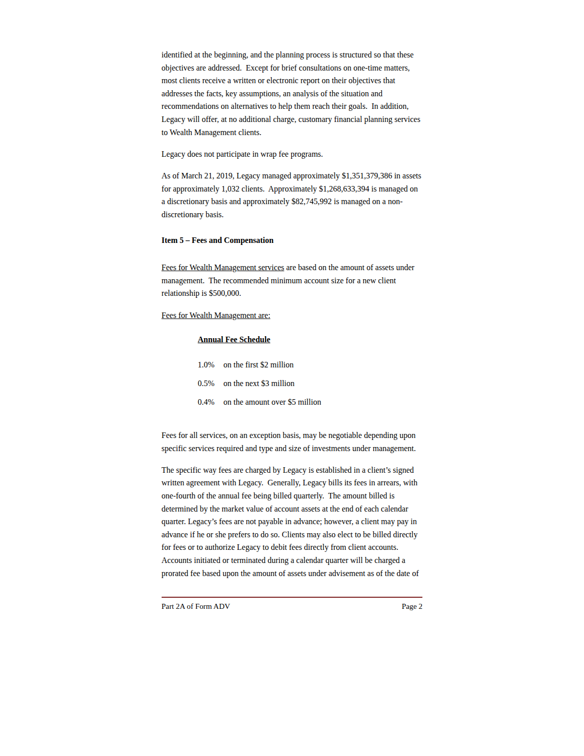identified at the beginning, and the planning process is structured so that these objectives are addressed. Except for brief consultations on one-time matters, most clients receive a written or electronic report on their objectives that addresses the facts, key assumptions, an analysis of the situation and recommendations on alternatives to help them reach their goals. In addition, Legacy will offer, at no additional charge, customary financial planning services to Wealth Management clients.
Legacy does not participate in wrap fee programs.
As of March 21, 2019, Legacy managed approximately $1,351,379,386 in assets for approximately 1,032 clients. Approximately $1,268,633,394 is managed on a discretionary basis and approximately $82,745,992 is managed on a non-discretionary basis.
Item 5 – Fees and Compensation
Fees for Wealth Management services are based on the amount of assets under management. The recommended minimum account size for a new client relationship is $500,000.
Fees for Wealth Management are:
Annual Fee Schedule
| 1.0% | on the first $2 million |
| 0.5% | on the next $3 million |
| 0.4% | on the amount over $5 million |
Fees for all services, on an exception basis, may be negotiable depending upon specific services required and type and size of investments under management.
The specific way fees are charged by Legacy is established in a client’s signed written agreement with Legacy. Generally, Legacy bills its fees in arrears, with one-fourth of the annual fee being billed quarterly. The amount billed is determined by the market value of account assets at the end of each calendar quarter. Legacy’s fees are not payable in advance; however, a client may pay in advance if he or she prefers to do so. Clients may also elect to be billed directly for fees or to authorize Legacy to debit fees directly from client accounts. Accounts initiated or terminated during a calendar quarter will be charged a prorated fee based upon the amount of assets under advisement as of the date of
Part 2A of Form ADV
Page 2